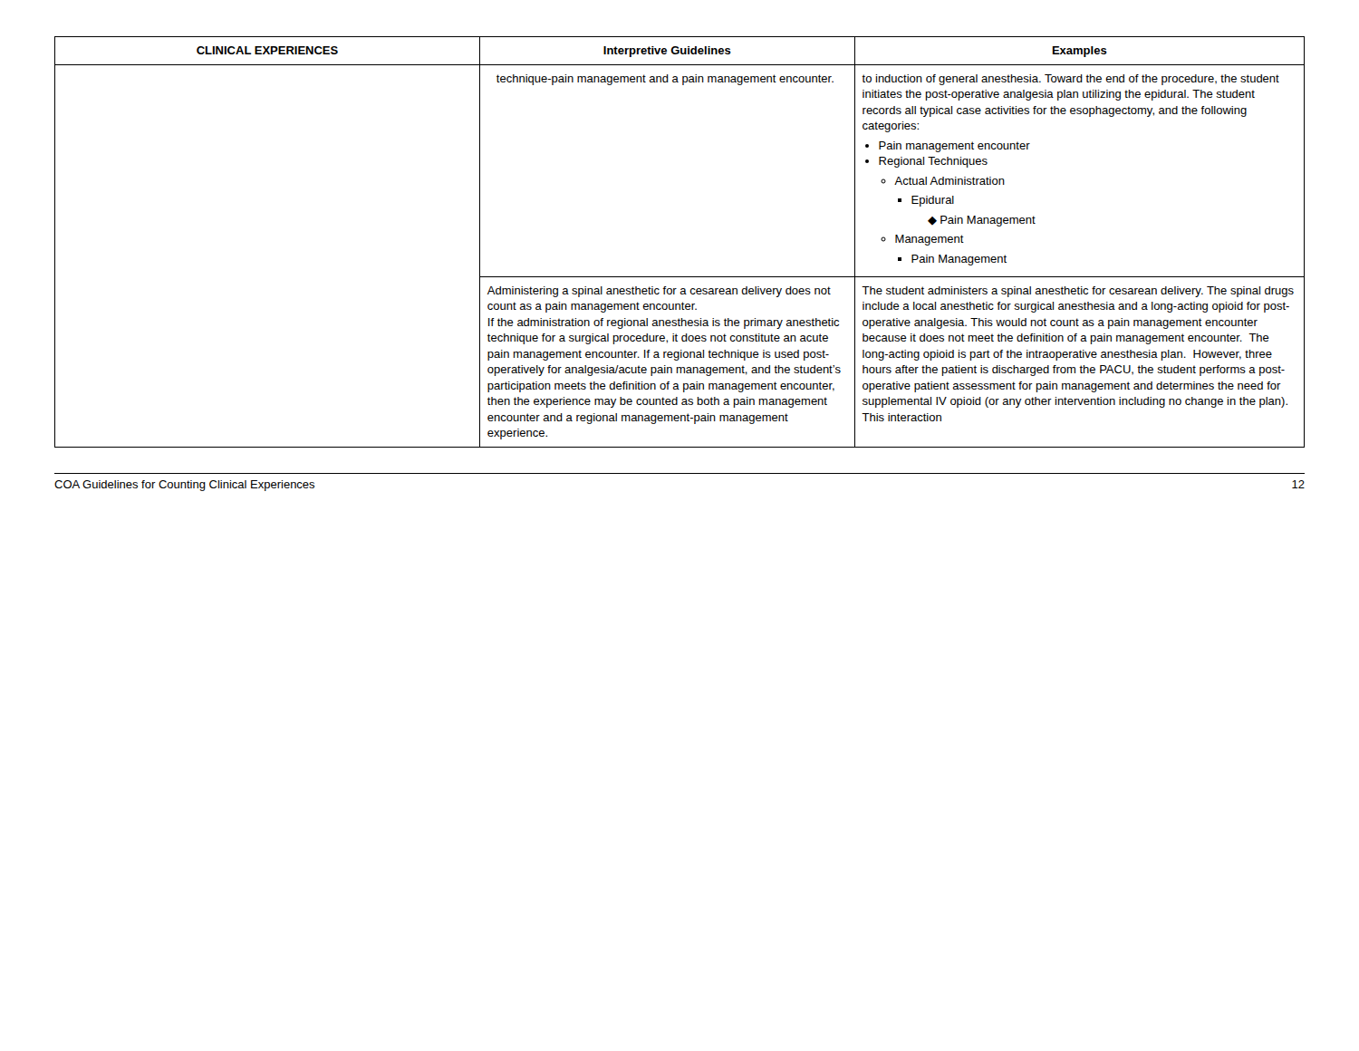| CLINICAL EXPERIENCES | Interpretive Guidelines | Examples |
| --- | --- | --- |
| | technique-pain management and a pain management encounter. | to induction of general anesthesia. Toward the end of the procedure, the student initiates the post-operative analgesia plan utilizing the epidural. The student records all typical case activities for the esophagectomy, and the following categories: Pain management encounter Regional Techniques Actual Administration Epidural Pain Management Management Pain Management |
| Administering a spinal anesthetic for a cesarean delivery does not count as a pain management encounter. If the administration of regional anesthesia is the primary anesthetic technique for a surgical procedure, it does not constitute an acute pain management encounter. If a regional technique is used post-operatively for analgesia/acute pain management, and the student’s participation meets the definition of a pain management encounter, then the experience may be counted as both a pain management encounter and a regional management-pain management experience. | The student administers a spinal anesthetic for cesarean delivery. The spinal drugs include a local anesthetic for surgical anesthesia and a long-acting opioid for post-operative analgesia. This would not count as a pain management encounter because it does not meet the definition of a pain management encounter. The long-acting opioid is part of the intraoperative anesthesia plan. However, three hours after the patient is discharged from the PACU, the student performs a post-operative patient assessment for pain management and determines the need for supplemental IV opioid (or any other intervention including no change in the plan). This interaction |
COA Guidelines for Counting Clinical Experiences 12